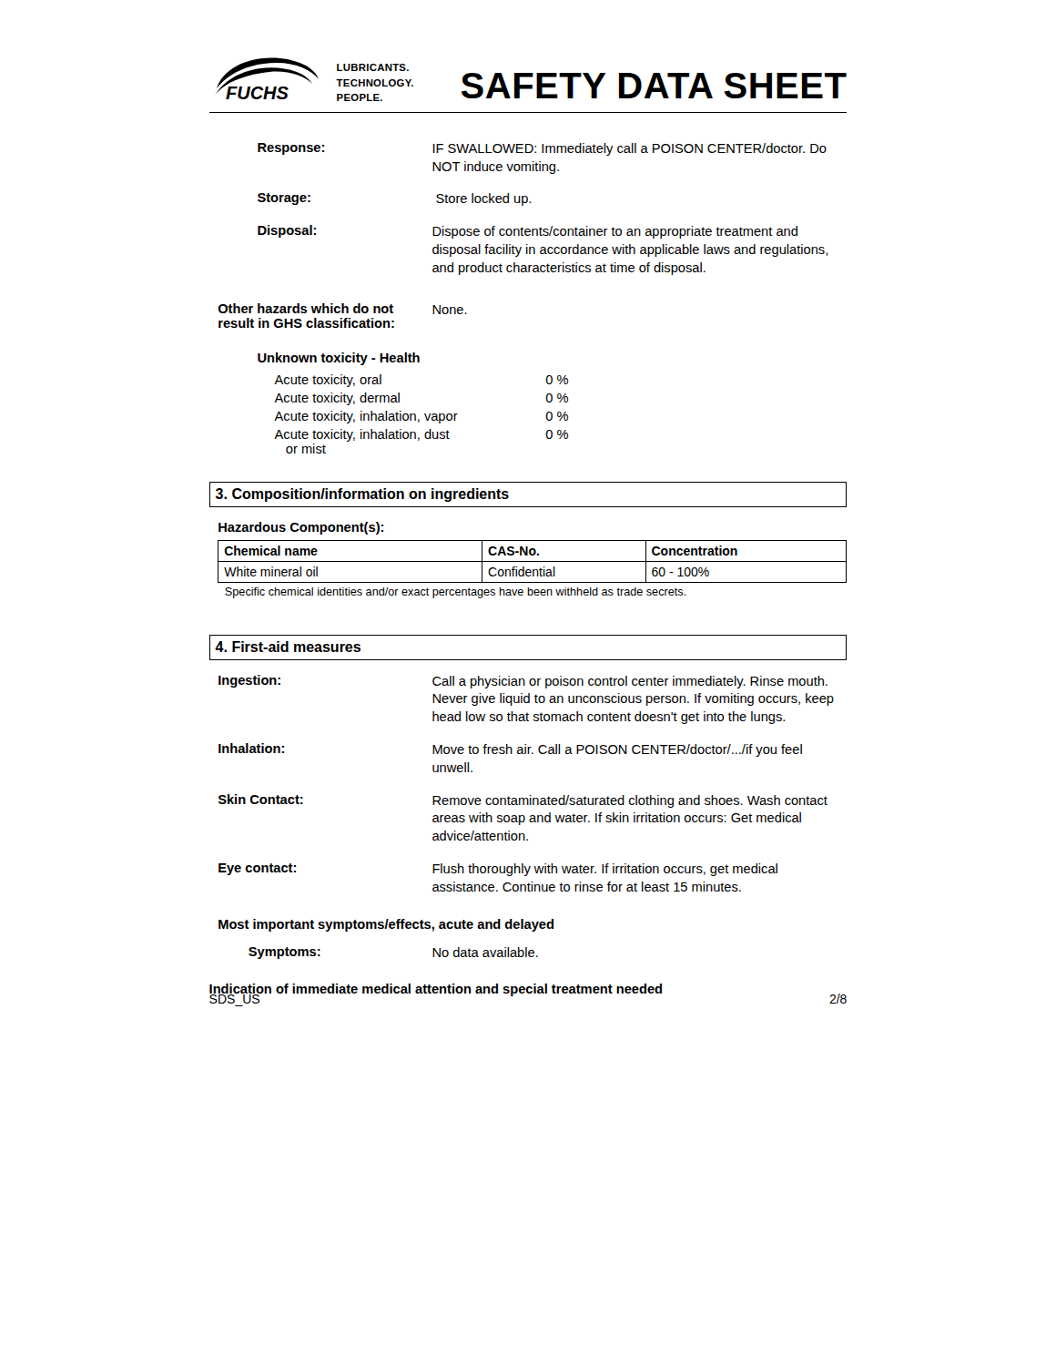FUCHS
LUBRICANTS.
TECHNOLOGY.
PEOPLE.
SAFETY DATA SHEET
Response:
IF SWALLOWED: Immediately call a POISON CENTER/doctor. Do NOT induce vomiting.
Storage:
Store locked up.
Disposal:
Dispose of contents/container to an appropriate treatment and disposal facility in accordance with applicable laws and regulations, and product characteristics at time of disposal.
Other hazards which do not result in GHS classification:
None.
Unknown toxicity - Health
| Acute toxicity, oral | 0 % |
| Acute toxicity, dermal | 0 % |
| Acute toxicity, inhalation, vapor | 0 % |
| Acute toxicity, inhalation, dust or mist | 0 % |
3. Composition/information on ingredients
Hazardous Component(s):
| Chemical name | CAS-No. | Concentration |
| --- | --- | --- |
| White mineral oil | Confidential | 60 - 100% |
Specific chemical identities and/or exact percentages have been withheld as trade secrets.
4. First-aid measures
Ingestion:
Call a physician or poison control center immediately. Rinse mouth. Never give liquid to an unconscious person. If vomiting occurs, keep head low so that stomach content doesn't get into the lungs.
Inhalation:
Move to fresh air. Call a POISON CENTER/doctor/.../if you feel unwell.
Skin Contact:
Remove contaminated/saturated clothing and shoes. Wash contact areas with soap and water. If skin irritation occurs: Get medical advice/attention.
Eye contact:
Flush thoroughly with water. If irritation occurs, get medical assistance. Continue to rinse for at least 15 minutes.
Most important symptoms/effects, acute and delayed
Symptoms:
No data available.
Indication of immediate medical attention and special treatment needed
SDS_US
2/8